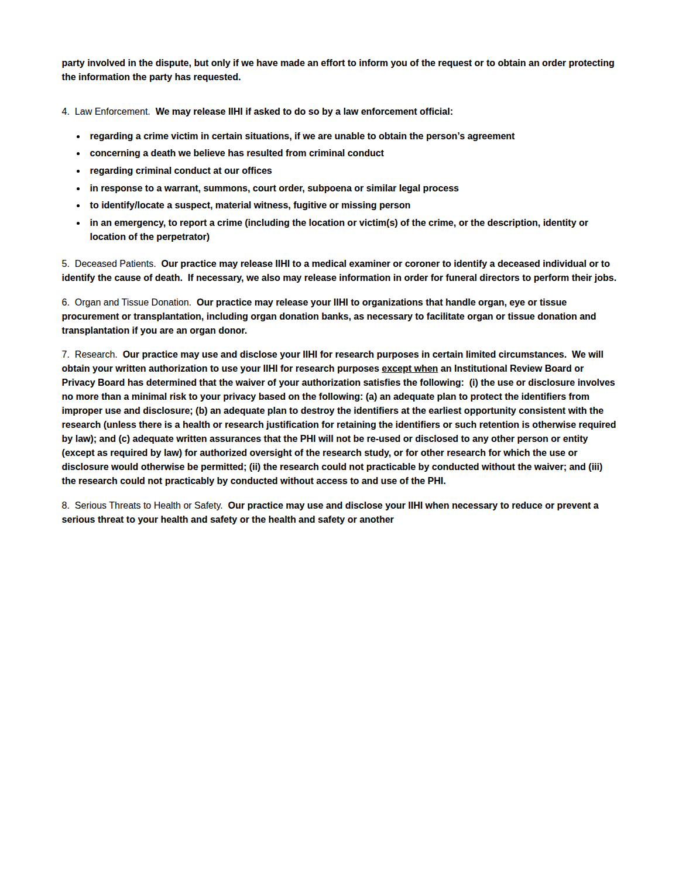party involved in the dispute, but only if we have made an effort to inform you of the request or to obtain an order protecting the information the party has requested.
4. Law Enforcement. We may release IIHI if asked to do so by a law enforcement official:
regarding a crime victim in certain situations, if we are unable to obtain the person’s agreement
concerning a death we believe has resulted from criminal conduct
regarding criminal conduct at our offices
in response to a warrant, summons, court order, subpoena or similar legal process
to identify/locate a suspect, material witness, fugitive or missing person
in an emergency, to report a crime (including the location or victim(s) of the crime, or the description, identity or location of the perpetrator)
5. Deceased Patients. Our practice may release IIHI to a medical examiner or coroner to identify a deceased individual or to identify the cause of death. If necessary, we also may release information in order for funeral directors to perform their jobs.
6. Organ and Tissue Donation. Our practice may release your IIHI to organizations that handle organ, eye or tissue procurement or transplantation, including organ donation banks, as necessary to facilitate organ or tissue donation and transplantation if you are an organ donor.
7. Research. Our practice may use and disclose your IIHI for research purposes in certain limited circumstances. We will obtain your written authorization to use your IIHI for research purposes except when an Institutional Review Board or Privacy Board has determined that the waiver of your authorization satisfies the following: (i) the use or disclosure involves no more than a minimal risk to your privacy based on the following: (a) an adequate plan to protect the identifiers from improper use and disclosure; (b) an adequate plan to destroy the identifiers at the earliest opportunity consistent with the research (unless there is a health or research justification for retaining the identifiers or such retention is otherwise required by law); and (c) adequate written assurances that the PHI will not be re-used or disclosed to any other person or entity (except as required by law) for authorized oversight of the research study, or for other research for which the use or disclosure would otherwise be permitted; (ii) the research could not practicable by conducted without the waiver; and (iii) the research could not practicably by conducted without access to and use of the PHI.
8. Serious Threats to Health or Safety. Our practice may use and disclose your IIHI when necessary to reduce or prevent a serious threat to your health and safety or the health and safety or another